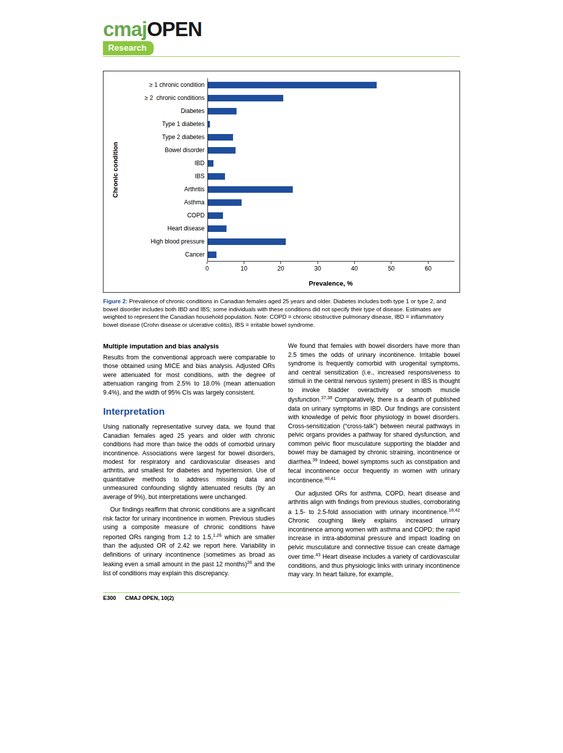cmaj OPEN
Research
Chronic condition
≥ 1 chronic condition
≥ 2 chronic conditions
Diabetes
Type 1 diabetes
Type 2 diabetes
Bowel disorder
IBD
IBS
Arthritis
Asthma
COPD
Heart disease
High blood pressure
Cancer
0
10
20
30
40
50
60
Prevalence, %
Figure 2: Prevalence of chronic conditions in Canadian females aged 25 years and older. Diabetes includes both type 1 or type 2, and bowel disorder includes both IBD and IBS; some individuals with these conditions did not specify their type of disease. Estimates are weighted to represent the Canadian household population. Note: COPD = chronic obstructive pulmonary disease, IBD = inflammatory bowel disease (Crohn disease or ulcerative colitis), IBS = irritable bowel syndrome.
Multiple imputation and bias analysis
Results from the conventional approach were comparable to those obtained using MICE and bias analysis. Adjusted ORs were attenuated for most conditions, with the degree of attenuation ranging from 2.5% to 18.0% (mean attenuation 9.4%), and the width of 95% CIs was largely consistent.
Interpretation
Using nationally representative survey data, we found that Canadian females aged 25 years and older with chronic conditions had more than twice the odds of comorbid urinary incontinence. Associations were largest for bowel disorders, modest for respiratory and cardiovascular diseases and arthritis, and smallest for diabetes and hypertension. Use of quantitative methods to address missing data and unmeasured confounding slightly attenuated results (by an average of 9%), but interpretations were unchanged.
Our findings reaffirm that chronic conditions are a significant risk factor for urinary incontinence in women. Previous studies using a composite measure of chronic conditions have reported ORs ranging from 1.2 to 1.5,1,26 which are smaller than the adjusted OR of 2.42 we report here. Variability in definitions of urinary incontinence (sometimes as broad as leaking even a small amount in the past 12 months)26 and the list of conditions may explain this discrepancy.
We found that females with bowel disorders have more than 2.5 times the odds of urinary incontinence. Irritable bowel syndrome is frequently comorbid with urogenital symptoms, and central sensitization (i.e., increased responsiveness to stimuli in the central nervous system) present in IBS is thought to invoke bladder overactivity or smooth muscle dysfunction.37,38 Comparatively, there is a dearth of published data on urinary symptoms in IBD. Our findings are consistent with knowledge of pelvic floor physiology in bowel disorders. Cross-sensitization (“cross-talk”) between neural pathways in pelvic organs provides a pathway for shared dysfunction, and common pelvic floor musculature supporting the bladder and bowel may be damaged by chronic straining, incontinence or diarrhea.39 Indeed, bowel symptoms such as constipation and fecal incontinence occur frequently in women with urinary incontinence.40,41
Our adjusted ORs for asthma, COPD, heart disease and arthritis align with findings from previous studies, corroborating a 1.5- to 2.5-fold association with urinary incontinence.18,42 Chronic coughing likely explains increased urinary incontinence among women with asthma and COPD; the rapid increase in intra-abdominal pressure and impact loading on pelvic musculature and connective tissue can create damage over time.43 Heart disease includes a variety of cardiovascular conditions, and thus physiologic links with urinary incontinence may vary. In heart failure, for example,
E300 CMAJ OPEN, 10(2)